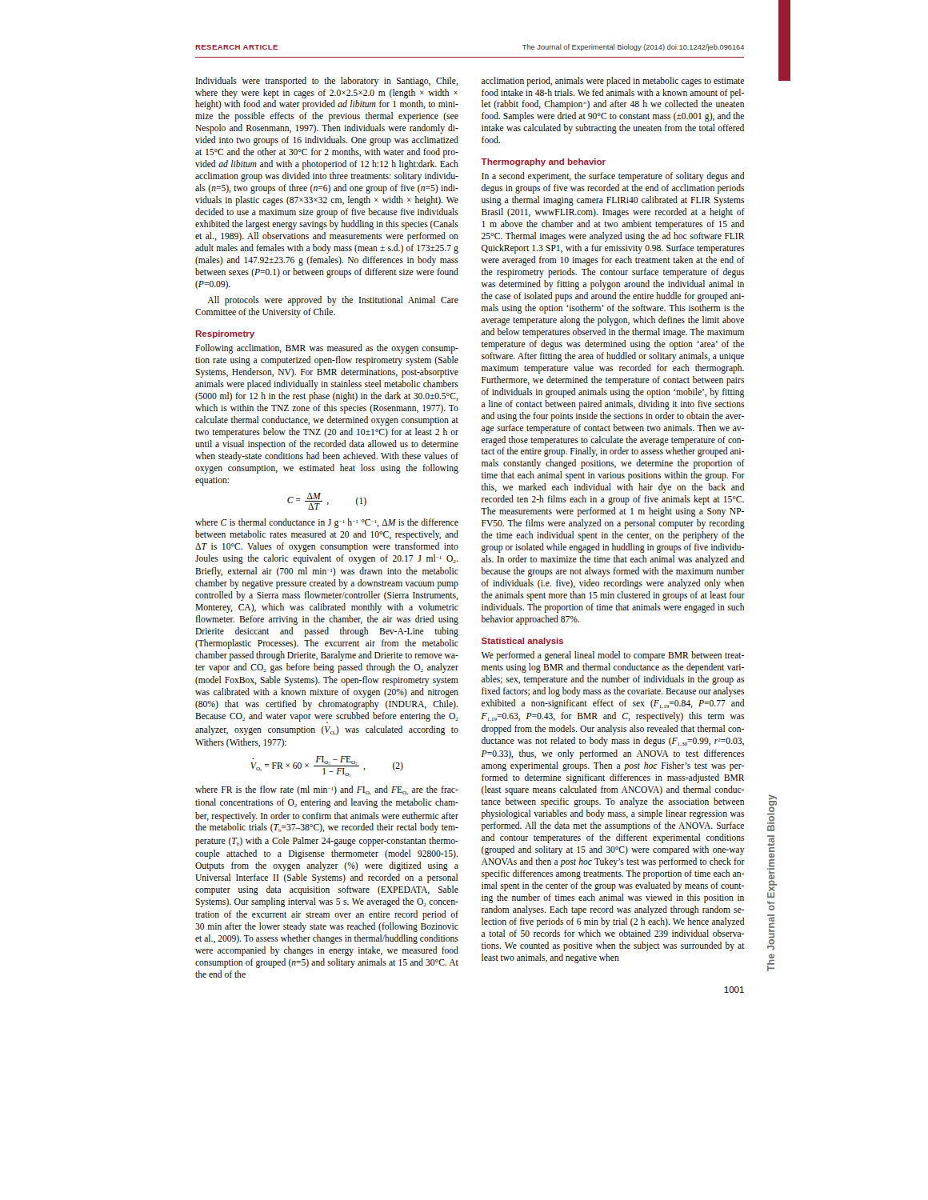Research Article
The Journal of Experimental Biology (2014) doi:10.1242/jeb.096164
Individuals were transported to the laboratory in Santiago, Chile, where they were kept in cages of 2.0×2.5×2.0 m (length × width × height) with food and water provided ad libitum for 1 month, to minimize the possible effects of the previous thermal experience (see Nespolo and Rosenmann, 1997). Then individuals were randomly divided into two groups of 16 individuals. One group was acclimatized at 15°C and the other at 30°C for 2 months, with water and food provided ad libitum and with a photoperiod of 12 h:12 h light:dark. Each acclimation group was divided into three treatments: solitary individuals (n=5), two groups of three (n=6) and one group of five (n=5) individuals in plastic cages (87×33×32 cm, length × width × height). We decided to use a maximum size group of five because five individuals exhibited the largest energy savings by huddling in this species (Canals et al., 1989). All observations and measurements were performed on adult males and females with a body mass (mean ± s.d.) of 173±25.7 g (males) and 147.92±23.76 g (females). No differences in body mass between sexes (P=0.1) or between groups of different size were found (P=0.09).
All protocols were approved by the Institutional Animal Care Committee of the University of Chile.
Respirometry
Following acclimation, BMR was measured as the oxygen consumption rate using a computerized open-flow respirometry system (Sable Systems, Henderson, NV). For BMR determinations, post-absorptive animals were placed individually in stainless steel metabolic chambers (5000 ml) for 12 h in the rest phase (night) in the dark at 30.0±0.5°C, which is within the TNZ zone of this species (Rosenmann, 1977). To calculate thermal conductance, we determined oxygen consumption at two temperatures below the TNZ (20 and 10±1°C) for at least 2 h or until a visual inspection of the recorded data allowed us to determine when steady-state conditions had been achieved. With these values of oxygen consumption, we estimated heat loss using the following equation:
C = ΔM ΔT , (1)
where C is thermal conductance in J g−1 h−1 °C−1, ΔM is the difference between metabolic rates measured at 20 and 10°C, respectively, and ΔT is 10°C. Values of oxygen consumption were transformed into Joules using the caloric equivalent of oxygen of 20.17 J ml−1 O2. Briefly, external air (700 ml min−1) was drawn into the metabolic chamber by negative pressure created by a downstream vacuum pump controlled by a Sierra mass flowmeter/controller (Sierra Instruments, Monterey, CA), which was calibrated monthly with a volumetric flowmeter. Before arriving in the chamber, the air was dried using Drierite desiccant and passed through Bev-A-Line tubing (Thermoplastic Processes). The excurrent air from the metabolic chamber passed through Drierite, Baralyme and Drierite to remove water vapor and CO2 gas before being passed through the O2 analyzer (model FoxBox, Sable Systems). The open-flow respirometry system was calibrated with a known mixture of oxygen (20%) and nitrogen (80%) that was certified by chromatography (INDURA, Chile). Because CO2 and water vapor were scrubbed before entering the O2 analyzer, oxygen consumption (VO2) was calculated according to Withers (Withers, 1977):
VO2 = FR × 60 × FIO2 − FEO21 − FIO2 , (2)
where FR is the flow rate (ml min−1) and FIO2 and FEO2 are the fractional concentrations of O2 entering and leaving the metabolic chamber, respectively. In order to confirm that animals were euthermic after the metabolic trials (Tb=37–38°C), we recorded their rectal body temperature (Tb) with a Cole Palmer 24-gauge copper-constantan thermocouple attached to a Digisense thermometer (model 92800-15). Outputs from the oxygen analyzer (%) were digitized using a Universal Interface II (Sable Systems) and recorded on a personal computer using data acquisition software (EXPEDATA, Sable Systems). Our sampling interval was 5 s. We averaged the O2 concentration of the excurrent air stream over an entire record period of 30 min after the lower steady state was reached (following Bozinovic et al., 2009). To assess whether changes in thermal/huddling conditions were accompanied by changes in energy intake, we measured food consumption of grouped (n=5) and solitary animals at 15 and 30°C. At the end of the
acclimation period, animals were placed in metabolic cages to estimate food intake in 48-h trials. We fed animals with a known amount of pellet (rabbit food, Champion®) and after 48 h we collected the uneaten food. Samples were dried at 90°C to constant mass (±0.001 g), and the intake was calculated by subtracting the uneaten from the total offered food.
Thermography and behavior
In a second experiment, the surface temperature of solitary degus and degus in groups of five was recorded at the end of acclimation periods using a thermal imaging camera FLIRi40 calibrated at FLIR Systems Brasil (2011, wwwFLIR.com). Images were recorded at a height of 1 m above the chamber and at two ambient temperatures of 15 and 25°C. Thermal images were analyzed using the ad hoc software FLIR QuickReport 1.3 SP1, with a fur emissivity 0.98. Surface temperatures were averaged from 10 images for each treatment taken at the end of the respirometry periods. The contour surface temperature of degus was determined by fitting a polygon around the individual animal in the case of isolated pups and around the entire huddle for grouped animals using the option ‘isotherm’ of the software. This isotherm is the average temperature along the polygon, which defines the limit above and below temperatures observed in the thermal image. The maximum temperature of degus was determined using the option ‘area’ of the software. After fitting the area of huddled or solitary animals, a unique maximum temperature value was recorded for each thermograph. Furthermore, we determined the temperature of contact between pairs of individuals in grouped animals using the option ‘mobile’, by fitting a line of contact between paired animals, dividing it into five sections and using the four points inside the sections in order to obtain the average surface temperature of contact between two animals. Then we averaged those temperatures to calculate the average temperature of contact of the entire group. Finally, in order to assess whether grouped animals constantly changed positions, we determine the proportion of time that each animal spent in various positions within the group. For this, we marked each individual with hair dye on the back and recorded ten 2-h films each in a group of five animals kept at 15°C. The measurements were performed at 1 m height using a Sony NP-FV50. The films were analyzed on a personal computer by recording the time each individual spent in the center, on the periphery of the group or isolated while engaged in huddling in groups of five individuals. In order to maximize the time that each animal was analyzed and because the groups are not always formed with the maximum number of individuals (i.e. five), video recordings were analyzed only when the animals spent more than 15 min clustered in groups of at least four individuals. The proportion of time that animals were engaged in such behavior approached 87%.
Statistical analysis
We performed a general lineal model to compare BMR between treatments using log BMR and thermal conductance as the dependent variables; sex, temperature and the number of individuals in the group as fixed factors; and log body mass as the covariate. Because our analyses exhibited a non-significant effect of sex (F1,19=0.84, P=0.77 and F1,19=0.63, P=0.43, for BMR and C, respectively) this term was dropped from the models. Our analysis also revealed that thermal conductance was not related to body mass in degus (F1,30=0.99, r2=0.03, P=0.33), thus, we only performed an ANOVA to test differences among experimental groups. Then a post hoc Fisher’s test was performed to determine significant differences in mass-adjusted BMR (least square means calculated from ANCOVA) and thermal conductance between specific groups. To analyze the association between physiological variables and body mass, a simple linear regression was performed. All the data met the assumptions of the ANOVA. Surface and contour temperatures of the different experimental conditions (grouped and solitary at 15 and 30°C) were compared with one-way ANOVAs and then a post hoc Tukey’s test was performed to check for specific differences among treatments. The proportion of time each animal spent in the center of the group was evaluated by means of counting the number of times each animal was viewed in this position in random analyses. Each tape record was analyzed through random selection of five periods of 6 min by trial (2 h each). We hence analyzed a total of 50 records for which we obtained 239 individual observations. We counted as positive when the subject was surrounded by at least two animals, and negative when
The Journal of Experimental Biology
1001